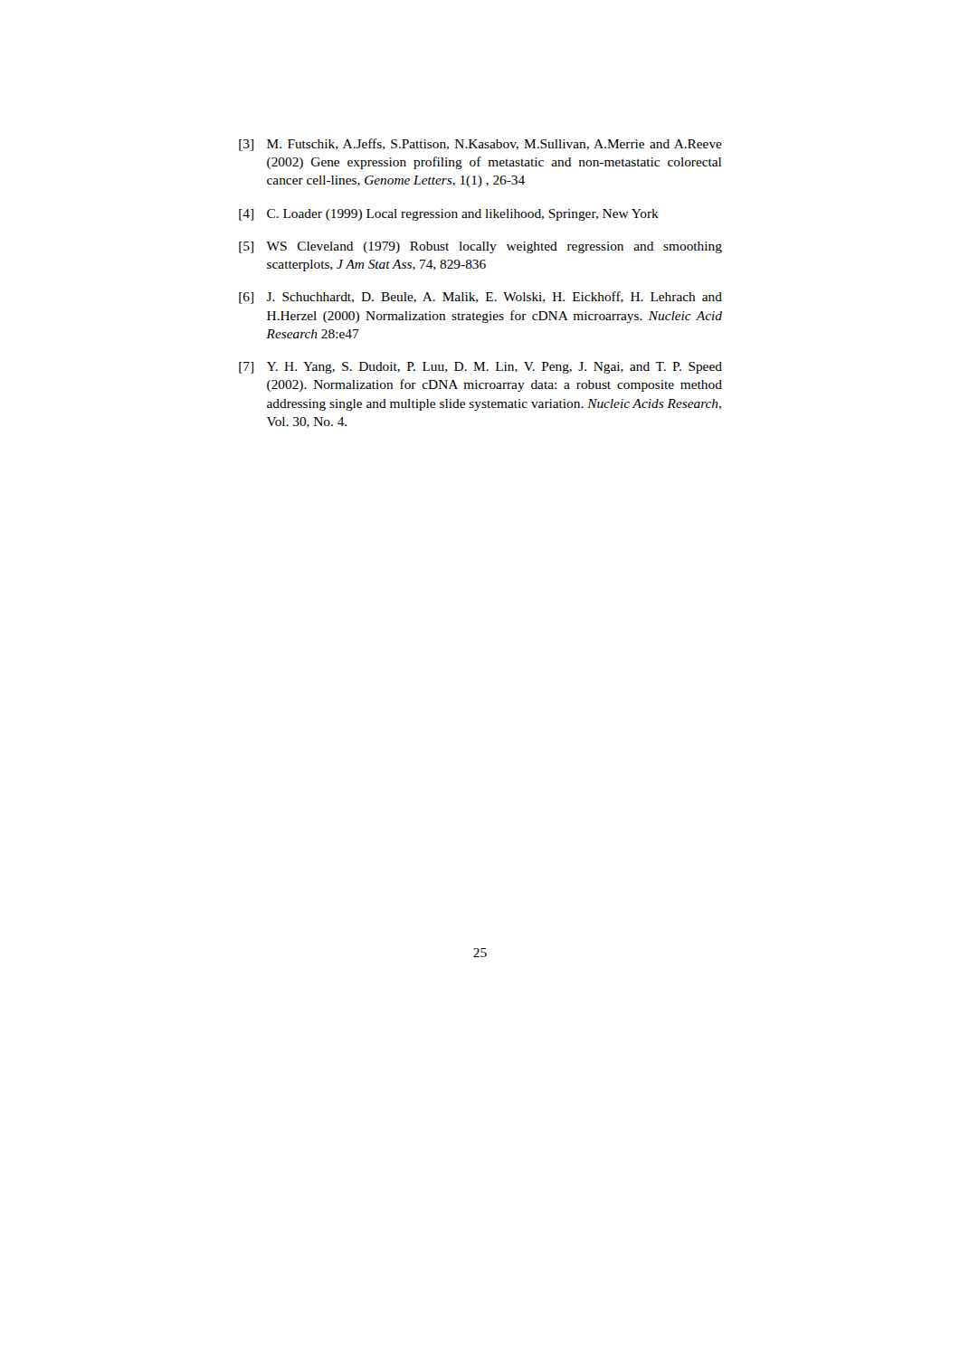[3] M. Futschik, A.Jeffs, S.Pattison, N.Kasabov, M.Sullivan, A.Merrie and A.Reeve (2002) Gene expression profiling of metastatic and non-metastatic colorectal cancer cell-lines, Genome Letters, 1(1) , 26-34
[4] C. Loader (1999) Local regression and likelihood, Springer, New York
[5] WS Cleveland (1979) Robust locally weighted regression and smoothing scatterplots, J Am Stat Ass, 74, 829-836
[6] J. Schuchhardt, D. Beule, A. Malik, E. Wolski, H. Eickhoff, H. Lehrach and H.Herzel (2000) Normalization strategies for cDNA microarrays. Nucleic Acid Research 28:e47
[7] Y. H. Yang, S. Dudoit, P. Luu, D. M. Lin, V. Peng, J. Ngai, and T. P. Speed (2002). Normalization for cDNA microarray data: a robust composite method addressing single and multiple slide systematic variation. Nucleic Acids Research, Vol. 30, No. 4.
25